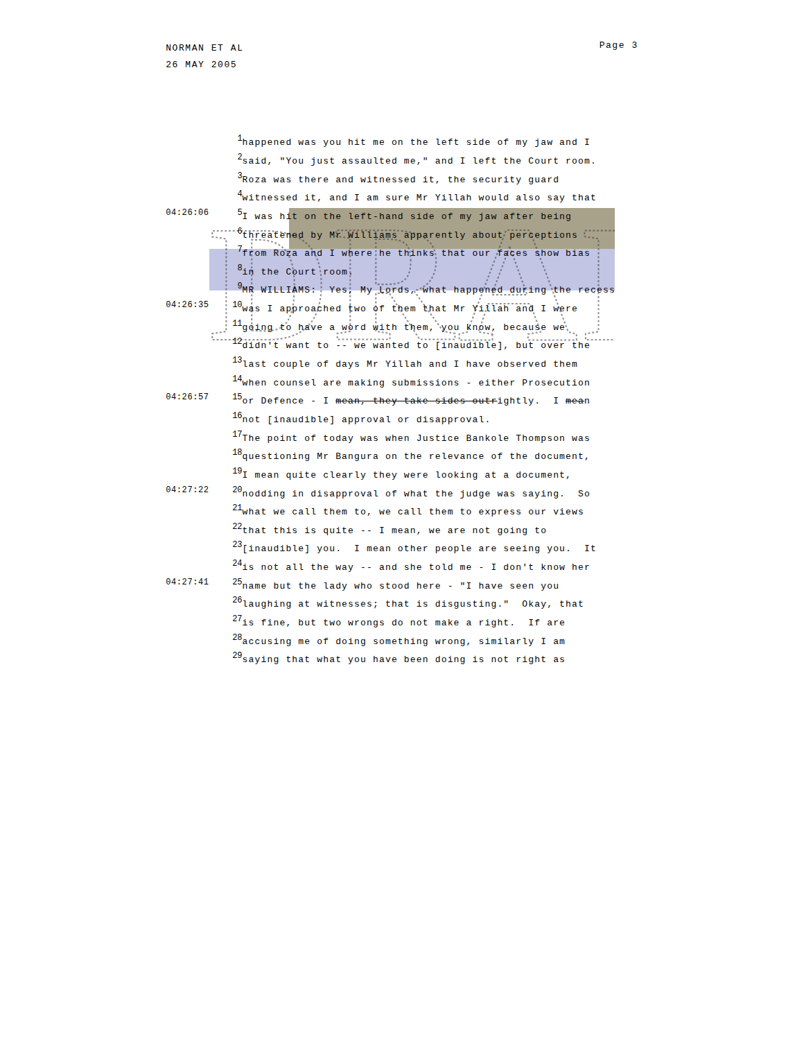NORMAN ET AL
26 MAY 2005
Page 3
DRAFT
| | 1 | happened was you hit me on the left side of my jaw and I |
| | 2 | said, "You just assaulted me," and I left the Court room. |
| | 3 | Roza was there and witnessed it, the security guard |
| | 4 | witnessed it, and I am sure Mr Yillah would also say that |
| 04:26:06 | 5 | I was hit on the left-hand side of my jaw after being |
| | 6 | threatened by Mr Williams apparently about perceptions |
| | 7 | from Roza and I where he thinks that our faces show bias |
| | 8 | in the Court room. |
| | 9 | MR WILLIAMS: Yes, My Lords, what happened during the recess |
| 04:26:35 | 10 | was I approached two of them that Mr Yillah and I were |
| | 11 | going to have a word with them, you know, because we |
| | 12 | didn't want to -- we wanted to [inaudible], but over the |
| | 13 | last couple of days Mr Yillah and I have observed them |
| | 14 | when counsel are making submissions - either Prosecution |
| 04:26:57 | 15 | or Defence - I mean, they take sides outr ightly. I mea n |
| | 16 | not [inaudible] approval or disapproval. |
| | 17 | The point of today was when Justice Bankole Thompson was |
| | 18 | questioning Mr Bangura on the relevance of the document, |
| | 19 | I mean quite clearly they were looking at a document, |
| 04:27:22 | 20 | nodding in disapproval of what the judge was saying. So |
| | 21 | what we call them to, we call them to express our views |
| | 22 | that this is quite -- I mean, we are not going to |
| | 23 | [inaudible] you. I mean other people are seeing you. It |
| | 24 | is not all the way -- and she told me - I don't know her |
| 04:27:41 | 25 | name but the lady who stood here - "I have seen you |
| | 26 | laughing at witnesses; that is disgusting." Okay, that |
| | 27 | is fine, but two wrongs do not make a right. If are |
| | 28 | accusing me of doing something wrong, similarly I am |
| | 29 | saying that what you have been doing is not right as |